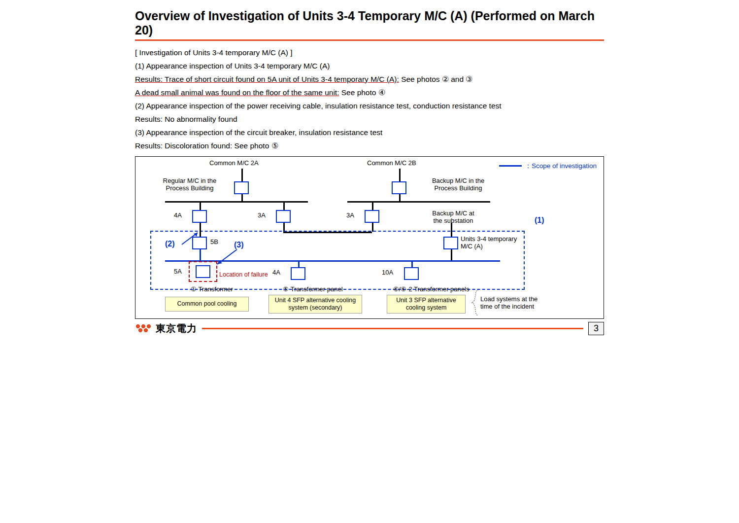Overview of Investigation of Units 3-4 Temporary M/C (A) (Performed on March 20)
[ Investigation of Units 3-4 temporary M/C (A) ]
(1) Appearance inspection of Units 3-4 temporary M/C (A)
Results: Trace of short circuit found on 5A unit of Units 3-4 temporary M/C (A): See photos ② and ③
A dead small animal was found on the floor of the same unit: See photo ④
(2) Appearance inspection of the power receiving cable, insulation resistance test, conduction resistance test
Results: No abnormality found
(3) Appearance inspection of the circuit breaker, insulation resistance test
Results: Discoloration found: See photo ⑤
：Scope of investigation
Common M/C 2A
Common M/C 2B
Regular M/C in the
Process Building
Backup M/C in the
Process Building
4A
3A
3A
Backup M/C at
the substation
(1)
5B
(2)
Units 3-4 temporary
M/C (A)
5A
Location of failure
(3)
4A
10A
① Transformer
⑤ Transformer panel
⑥/⑥-2 Transformer panels
Common pool cooling
Unit 4 SFP alternative cooling system (secondary)
Unit 3 SFP alternative cooling system
Load systems at the
time of the incident
東京電力
3